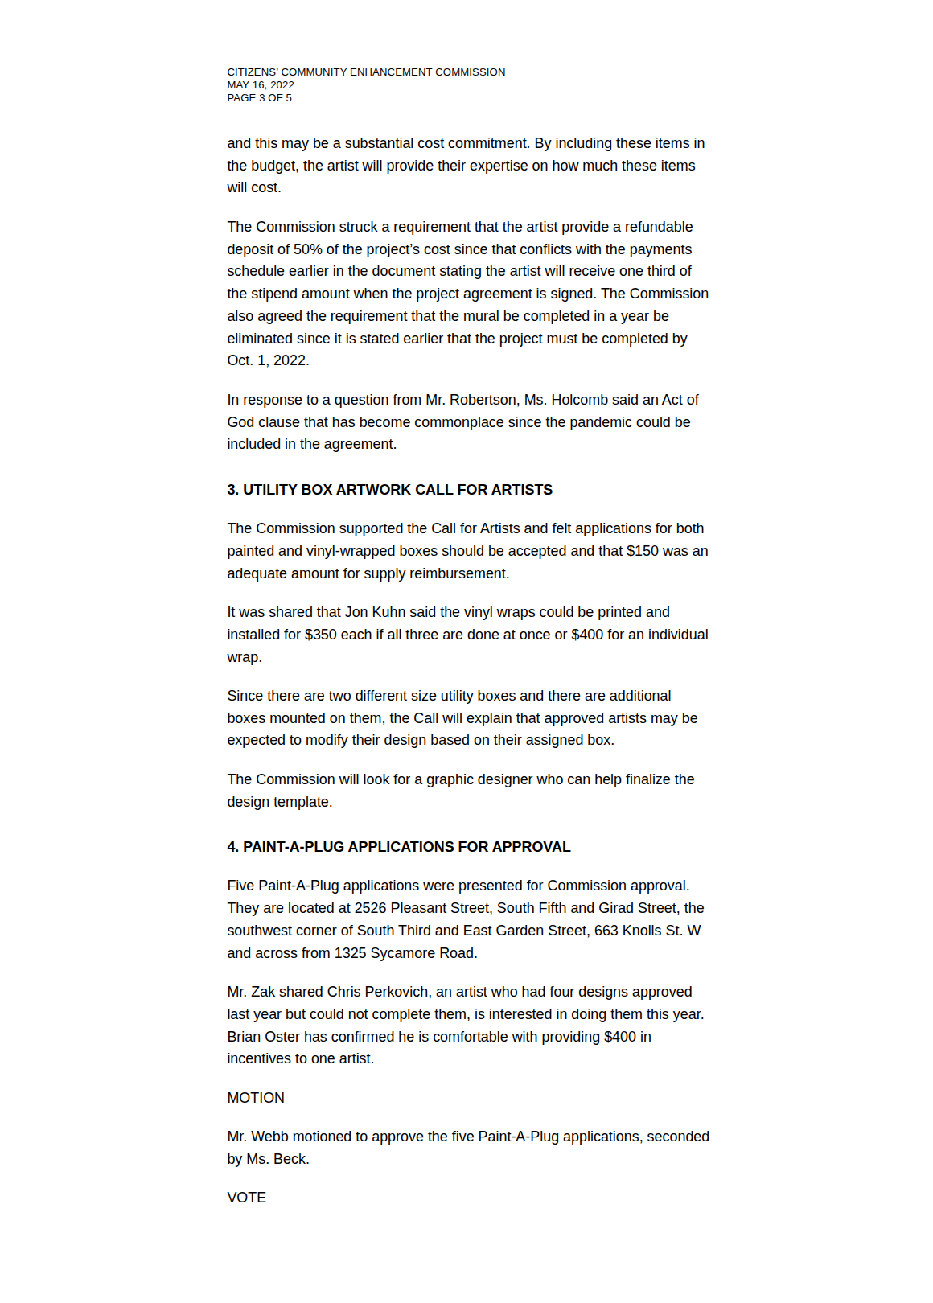Citizens’ Community Enhancement Commission
May 16, 2022
Page 3 of 5
and this may be a substantial cost commitment. By including these items in the budget, the artist will provide their expertise on how much these items will cost.
The Commission struck a requirement that the artist provide a refundable deposit of 50% of the project’s cost since that conflicts with the payments schedule earlier in the document stating the artist will receive one third of the stipend amount when the project agreement is signed. The Commission also agreed the requirement that the mural be completed in a year be eliminated since it is stated earlier that the project must be completed by Oct. 1, 2022.
In response to a question from Mr. Robertson, Ms. Holcomb said an Act of God clause that has become commonplace since the pandemic could be included in the agreement.
3. Utility Box Artwork Call for Artists
The Commission supported the Call for Artists and felt applications for both painted and vinyl-wrapped boxes should be accepted and that $150 was an adequate amount for supply reimbursement.
It was shared that Jon Kuhn said the vinyl wraps could be printed and installed for $350 each if all three are done at once or $400 for an individual wrap.
Since there are two different size utility boxes and there are additional boxes mounted on them, the Call will explain that approved artists may be expected to modify their design based on their assigned box.
The Commission will look for a graphic designer who can help finalize the design template.
4. Paint-A-Plug Applications for Approval
Five Paint-A-Plug applications were presented for Commission approval. They are located at 2526 Pleasant Street, South Fifth and Girad Street, the southwest corner of South Third and East Garden Street, 663 Knolls St. W and across from 1325 Sycamore Road.
Mr. Zak shared Chris Perkovich, an artist who had four designs approved last year but could not complete them, is interested in doing them this year. Brian Oster has confirmed he is comfortable with providing $400 in incentives to one artist.
MOTION
Mr. Webb motioned to approve the five Paint-A-Plug applications, seconded by Ms. Beck.
VOTE